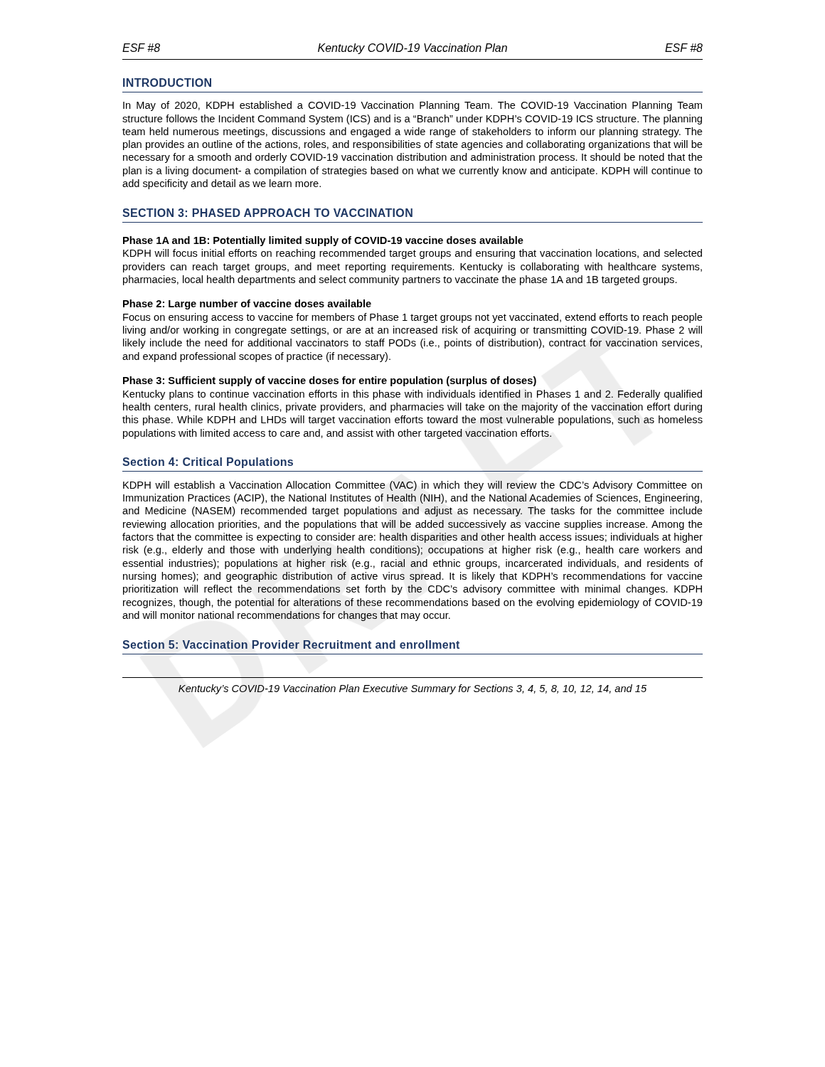DRAFT
ESF #8 Kentucky COVID-19 Vaccination Plan ESF #8
Introduction
In May of 2020, KDPH established a COVID-19 Vaccination Planning Team. The COVID-19 Vaccination Planning Team structure follows the Incident Command System (ICS) and is a “Branch” under KDPH’s COVID-19 ICS structure. The planning team held numerous meetings, discussions and engaged a wide range of stakeholders to inform our planning strategy. The plan provides an outline of the actions, roles, and responsibilities of state agencies and collaborating organizations that will be necessary for a smooth and orderly COVID-19 vaccination distribution and administration process. It should be noted that the plan is a living document- a compilation of strategies based on what we currently know and anticipate. KDPH will continue to add specificity and detail as we learn more.
Section 3: Phased Approach to Vaccination
Phase 1A and 1B: Potentially limited supply of COVID-19 vaccine doses available
KDPH will focus initial efforts on reaching recommended target groups and ensuring that vaccination locations, and selected providers can reach target groups, and meet reporting requirements. Kentucky is collaborating with healthcare systems, pharmacies, local health departments and select community partners to vaccinate the phase 1A and 1B targeted groups.
Phase 2: Large number of vaccine doses available
Focus on ensuring access to vaccine for members of Phase 1 target groups not yet vaccinated, extend efforts to reach people living and/or working in congregate settings, or are at an increased risk of acquiring or transmitting COVID-19. Phase 2 will likely include the need for additional vaccinators to staff PODs (i.e., points of distribution), contract for vaccination services, and expand professional scopes of practice (if necessary).
Phase 3: Sufficient supply of vaccine doses for entire population (surplus of doses)
Kentucky plans to continue vaccination efforts in this phase with individuals identified in Phases 1 and 2. Federally qualified health centers, rural health clinics, private providers, and pharmacies will take on the majority of the vaccination effort during this phase. While KDPH and LHDs will target vaccination efforts toward the most vulnerable populations, such as homeless populations with limited access to care and, and assist with other targeted vaccination efforts.
Section 4: Critical Populations
KDPH will establish a Vaccination Allocation Committee (VAC) in which they will review the CDC’s Advisory Committee on Immunization Practices (ACIP), the National Institutes of Health (NIH), and the National Academies of Sciences, Engineering, and Medicine (NASEM) recommended target populations and adjust as necessary. The tasks for the committee include reviewing allocation priorities, and the populations that will be added successively as vaccine supplies increase. Among the factors that the committee is expecting to consider are: health disparities and other health access issues; individuals at higher risk (e.g., elderly and those with underlying health conditions); occupations at higher risk (e.g., health care workers and essential industries); populations at higher risk (e.g., racial and ethnic groups, incarcerated individuals, and residents of nursing homes); and geographic distribution of active virus spread. It is likely that KDPH’s recommendations for vaccine prioritization will reflect the recommendations set forth by the CDC’s advisory committee with minimal changes. KDPH recognizes, though, the potential for alterations of these recommendations based on the evolving epidemiology of COVID-19 and will monitor national recommendations for changes that may occur.
Section 5: Vaccination Provider Recruitment and enrollment
Kentucky’s COVID-19 Vaccination Plan Executive Summary for Sections 3, 4, 5, 8, 10, 12, 14, and 15